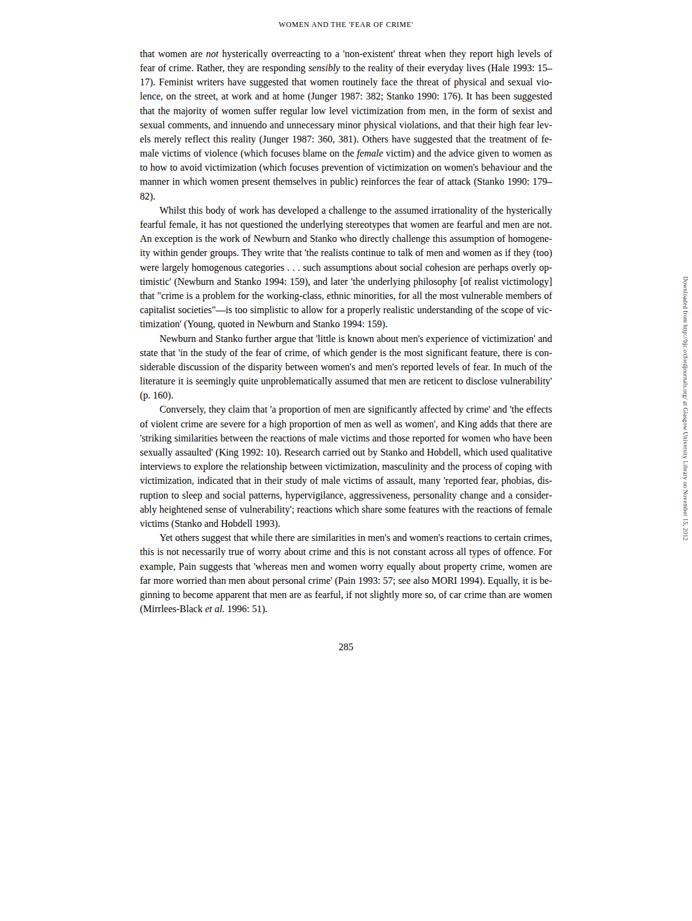Women and the 'Fear of Crime'
that women are not hysterically overreacting to a 'non-existent' threat when they report high levels of fear of crime. Rather, they are responding sensibly to the reality of their everyday lives (Hale 1993: 15–17). Feminist writers have suggested that women routinely face the threat of physical and sexual violence, on the street, at work and at home (Junger 1987: 382; Stanko 1990: 176). It has been suggested that the majority of women suffer regular low level victimization from men, in the form of sexist and sexual comments, and innuendo and unnecessary minor physical violations, and that their high fear levels merely reflect this reality (Junger 1987: 360, 381). Others have suggested that the treatment of female victims of violence (which focuses blame on the female victim) and the advice given to women as to how to avoid victimization (which focuses prevention of victimization on women's behaviour and the manner in which women present themselves in public) reinforces the fear of attack (Stanko 1990: 179–82).
Whilst this body of work has developed a challenge to the assumed irrationality of the hysterically fearful female, it has not questioned the underlying stereotypes that women are fearful and men are not. An exception is the work of Newburn and Stanko who directly challenge this assumption of homogeneity within gender groups. They write that 'the realists continue to talk of men and women as if they (too) were largely homogenous categories . . . such assumptions about social cohesion are perhaps overly optimistic' (Newburn and Stanko 1994: 159), and later 'the underlying philosophy [of realist victimology] that "crime is a problem for the working-class, ethnic minorities, for all the most vulnerable members of capitalist societies"—is too simplistic to allow for a properly realistic understanding of the scope of victimization' (Young, quoted in Newburn and Stanko 1994: 159).
Newburn and Stanko further argue that 'little is known about men's experience of victimization' and state that 'in the study of the fear of crime, of which gender is the most significant feature, there is considerable discussion of the disparity between women's and men's reported levels of fear. In much of the literature it is seemingly quite unproblematically assumed that men are reticent to disclose vulnerability' (p. 160).
Conversely, they claim that 'a proportion of men are significantly affected by crime' and 'the effects of violent crime are severe for a high proportion of men as well as women', and King adds that there are 'striking similarities between the reactions of male victims and those reported for women who have been sexually assaulted' (King 1992: 10). Research carried out by Stanko and Hobdell, which used qualitative interviews to explore the relationship between victimization, masculinity and the process of coping with victimization, indicated that in their study of male victims of assault, many 'reported fear, phobias, disruption to sleep and social patterns, hypervigilance, aggressiveness, personality change and a considerably heightened sense of vulnerability'; reactions which share some features with the reactions of female victims (Stanko and Hobdell 1993).
Yet others suggest that while there are similarities in men's and women's reactions to certain crimes, this is not necessarily true of worry about crime and this is not constant across all types of offence. For example, Pain suggests that 'whereas men and women worry equally about property crime, women are far more worried than men about personal crime' (Pain 1993: 57; see also MORI 1994). Equally, it is beginning to become apparent that men are as fearful, if not slightly more so, of car crime than are women (Mirrlees-Black et al. 1996: 51).
285
Downloaded from http://bjc.oxfordjournals.org/ at Glasgow University Library on November 15, 2012